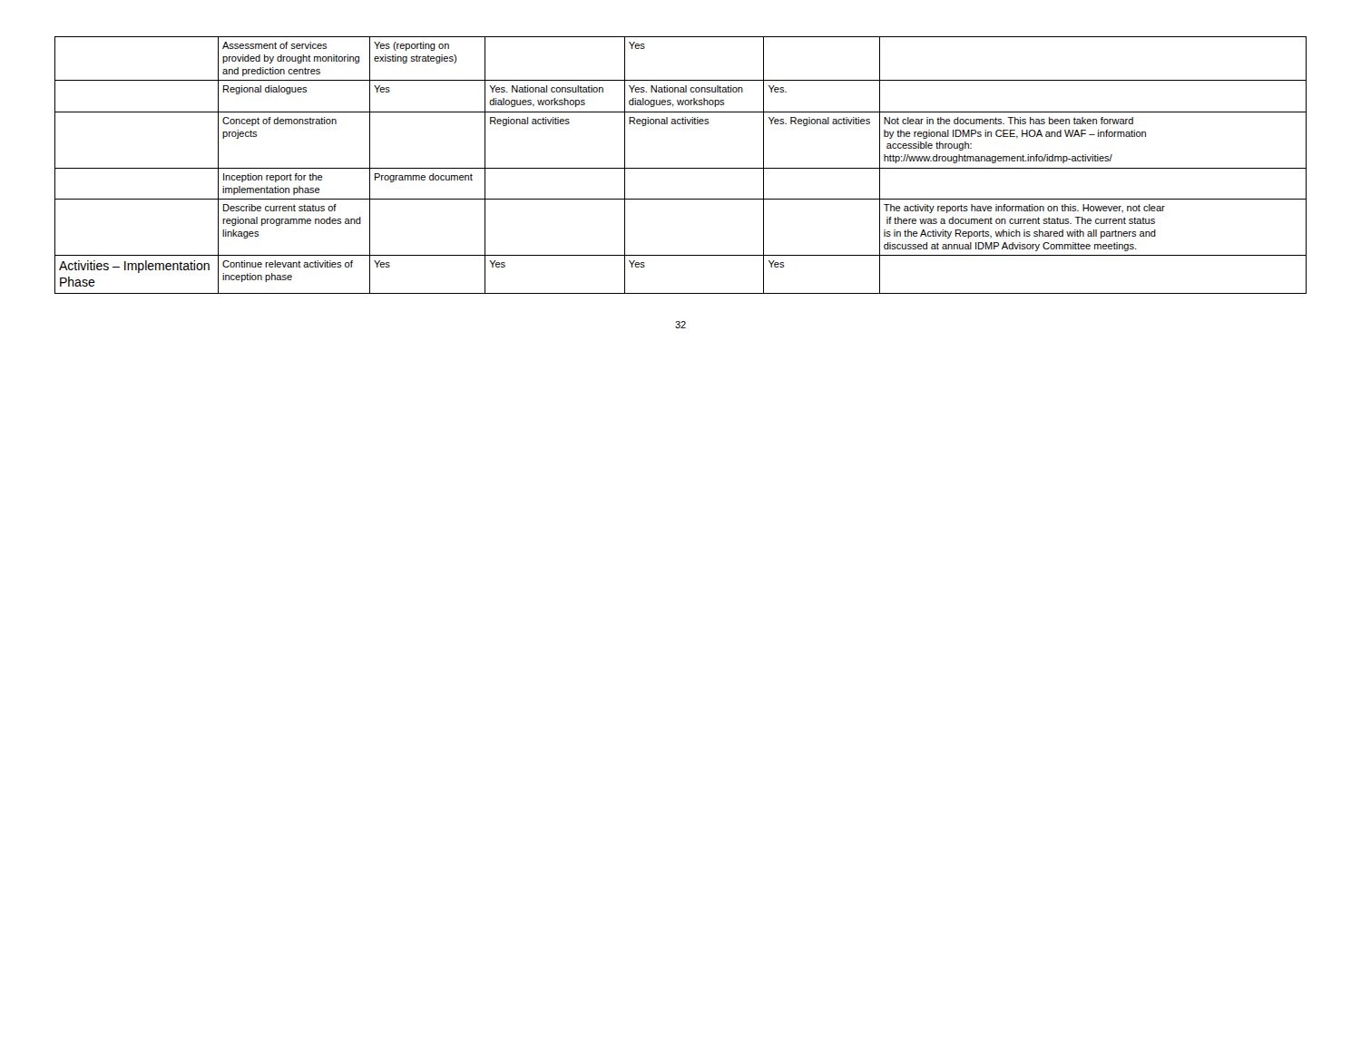| | Assessment of services provided by drought monitoring and prediction centres | Yes (reporting on existing strategies) | | Yes | | |
| | Regional dialogues | Yes | Yes. National consultation dialogues, workshops | Yes. National consultation dialogues, workshops | Yes. | |
| | Concept of demonstration projects | | Regional activities | Regional activities | Yes. Regional activities | Not clear in the documents. This has been taken forward by the regional IDMPs in CEE, HOA and WAF – information accessible through: http://www.droughtmanagement.info/idmp-activities/ |
| | Inception report for the implementation phase | Programme document | | | | |
| | Describe current status of regional programme nodes and linkages | | | | | The activity reports have information on this. However, not clear if there was a document on current status. The current status is in the Activity Reports, which is shared with all partners and discussed at annual IDMP Advisory Committee meetings. |
| Activities – Implementation Phase | Continue relevant activities of inception phase | Yes | Yes | Yes | Yes | |
32